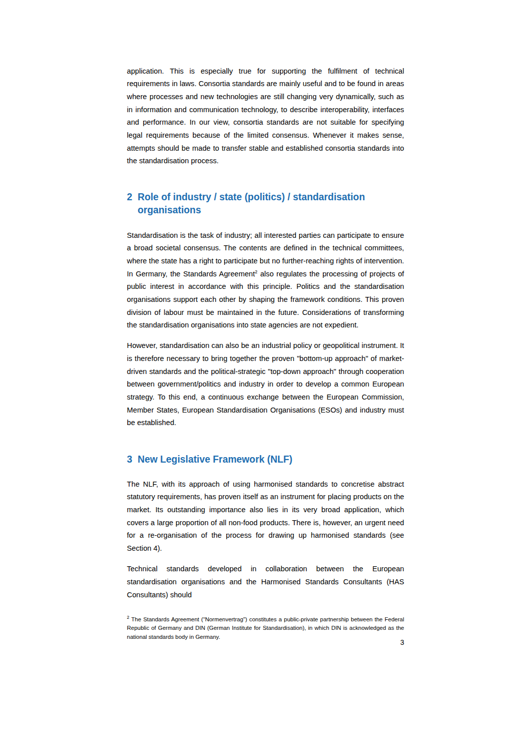application. This is especially true for supporting the fulfilment of technical requirements in laws. Consortia standards are mainly useful and to be found in areas where processes and new technologies are still changing very dynamically, such as in information and communication technology, to describe interoperability, interfaces and performance. In our view, consortia standards are not suitable for specifying legal requirements because of the limited consensus. Whenever it makes sense, attempts should be made to transfer stable and established consortia standards into the standardisation process.
2 Role of industry / state (politics) / standardisation organisations
Standardisation is the task of industry; all interested parties can participate to ensure a broad societal consensus. The contents are defined in the technical committees, where the state has a right to participate but no further-reaching rights of intervention. In Germany, the Standards Agreement2 also regulates the processing of projects of public interest in accordance with this principle. Politics and the standardisation organisations support each other by shaping the framework conditions. This proven division of labour must be maintained in the future. Considerations of transforming the standardisation organisations into state agencies are not expedient.
However, standardisation can also be an industrial policy or geopolitical instrument. It is therefore necessary to bring together the proven "bottom-up approach" of market-driven standards and the political-strategic "top-down approach" through cooperation between government/politics and industry in order to develop a common European strategy. To this end, a continuous exchange between the European Commission, Member States, European Standardisation Organisations (ESOs) and industry must be established.
3 New Legislative Framework (NLF)
The NLF, with its approach of using harmonised standards to concretise abstract statutory requirements, has proven itself as an instrument for placing products on the market. Its outstanding importance also lies in its very broad application, which covers a large proportion of all non-food products. There is, however, an urgent need for a re-organisation of the process for drawing up harmonised standards (see Section 4).
Technical standards developed in collaboration between the European standardisation organisations and the Harmonised Standards Consultants (HAS Consultants) should
2 The Standards Agreement (“Normenvertrag”) constitutes a public-private partnership between the Federal Republic of Germany and DIN (German Institute for Standardisation), in which DIN is acknowledged as the national standards body in Germany.
3